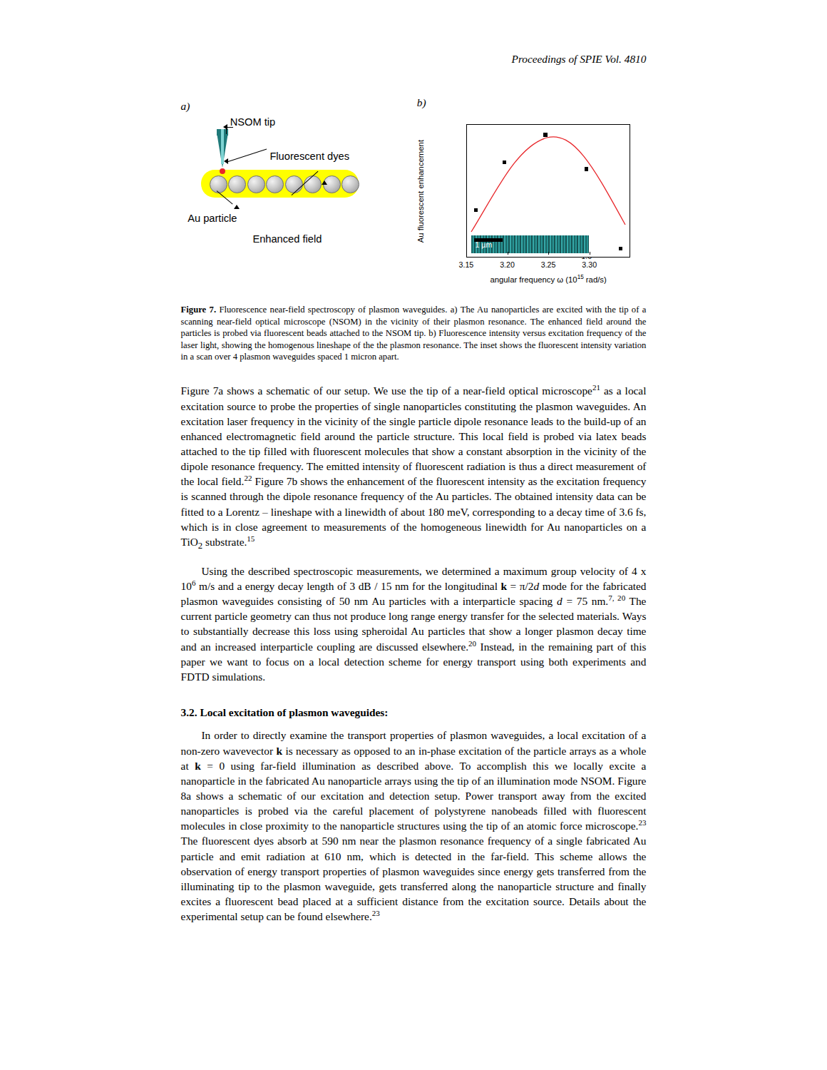Proceedings of SPIE Vol. 4810
a)
NSOM tip
Fluorescent dyes
Au particle
Enhanced field
b)
Au fluorescent enhancement
4.0
3.5
3.0
2.5
2.0
1.5
1.0
1 µm
3.15
3.20
3.25
3.30
angular frequency ω (1015 rad/s)
Figure 7. Fluorescence near-field spectroscopy of plasmon waveguides. a) The Au nanoparticles are excited with the tip of a scanning near-field optical microscope (NSOM) in the vicinity of their plasmon resonance. The enhanced field around the particles is probed via fluorescent beads attached to the NSOM tip. b) Fluorescence intensity versus excitation frequency of the laser light, showing the homogenous lineshape of the the plasmon resonance. The inset shows the fluorescent intensity variation in a scan over 4 plasmon waveguides spaced 1 micron apart.
Figure 7a shows a schematic of our setup. We use the tip of a near-field optical microscope21 as a local excitation source to probe the properties of single nanoparticles constituting the plasmon waveguides. An excitation laser frequency in the vicinity of the single particle dipole resonance leads to the build-up of an enhanced electromagnetic field around the particle structure. This local field is probed via latex beads attached to the tip filled with fluorescent molecules that show a constant absorption in the vicinity of the dipole resonance frequency. The emitted intensity of fluorescent radiation is thus a direct measurement of the local field.22 Figure 7b shows the enhancement of the fluorescent intensity as the excitation frequency is scanned through the dipole resonance frequency of the Au particles. The obtained intensity data can be fitted to a Lorentz – lineshape with a linewidth of about 180 meV, corresponding to a decay time of 3.6 fs, which is in close agreement to measurements of the homogeneous linewidth for Au nanoparticles on a TiO2 substrate.15
Using the described spectroscopic measurements, we determined a maximum group velocity of 4 x 106 m/s and a energy decay length of 3 dB / 15 nm for the longitudinal k = π/2d mode for the fabricated plasmon waveguides consisting of 50 nm Au particles with a interparticle spacing d = 75 nm.7, 20 The current particle geometry can thus not produce long range energy transfer for the selected materials. Ways to substantially decrease this loss using spheroidal Au particles that show a longer plasmon decay time and an increased interparticle coupling are discussed elsewhere.20 Instead, in the remaining part of this paper we want to focus on a local detection scheme for energy transport using both experiments and FDTD simulations.
3.2. Local excitation of plasmon waveguides:
In order to directly examine the transport properties of plasmon waveguides, a local excitation of a non-zero wavevector k is necessary as opposed to an in-phase excitation of the particle arrays as a whole at k = 0 using far-field illumination as described above. To accomplish this we locally excite a nanoparticle in the fabricated Au nanoparticle arrays using the tip of an illumination mode NSOM. Figure 8a shows a schematic of our excitation and detection setup. Power transport away from the excited nanoparticles is probed via the careful placement of polystyrene nanobeads filled with fluorescent molecules in close proximity to the nanoparticle structures using the tip of an atomic force microscope.23 The fluorescent dyes absorb at 590 nm near the plasmon resonance frequency of a single fabricated Au particle and emit radiation at 610 nm, which is detected in the far-field. This scheme allows the observation of energy transport properties of plasmon waveguides since energy gets transferred from the illuminating tip to the plasmon waveguide, gets transferred along the nanoparticle structure and finally excites a fluorescent bead placed at a sufficient distance from the excitation source. Details about the experimental setup can be found elsewhere.23